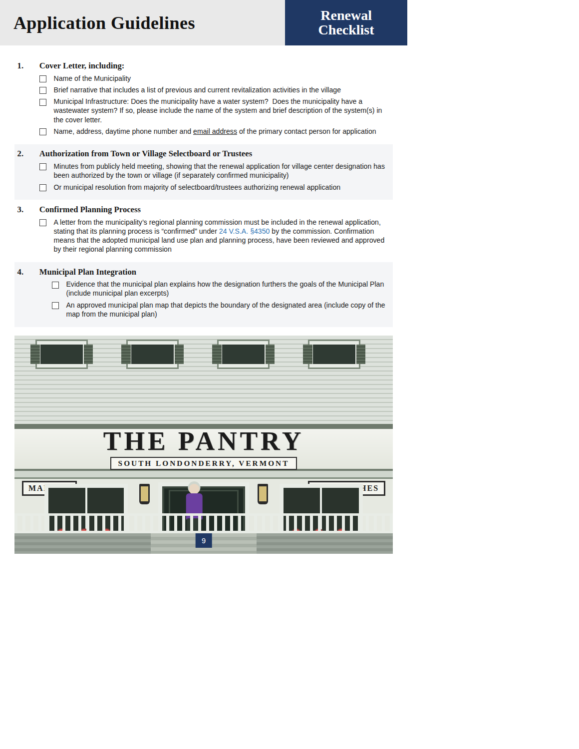Application Guidelines
Renewal Checklist
1. Cover Letter, including:
Name of the Municipality
Brief narrative that includes a list of previous and current revitalization activities in the village
Municipal Infrastructure: Does the municipality have a water system? Does the municipality have a wastewater system? If so, please include the name of the system and brief description of the system(s) in the cover letter.
Name, address, daytime phone number and email address of the primary contact person for application
2. Authorization from Town or Village Selectboard or Trustees
Minutes from publicly held meeting, showing that the renewal application for village center designation has been authorized by the town or village (if separately confirmed municipality)
Or municipal resolution from majority of selectboard/trustees authorizing renewal application
3. Confirmed Planning Process
A letter from the municipality’s regional planning commission must be included in the renewal application, stating that its planning process is “confirmed” under 24 V.S.A. §4350 by the commission. Confirmation means that the adopted municipal land use plan and planning process, have been reviewed and approved by their regional planning commission
4. Municipal Plan Integration
Evidence that the municipal plan explains how the designation furthers the goals of the Municipal Plan (include municipal plan excerpts)
An approved municipal plan map that depicts the boundary of the designated area (include copy of the map from the municipal plan)
THE PANTRY
SOUTH LONDONDERRY, VERMONT
MARKET
SANDWICHES
9